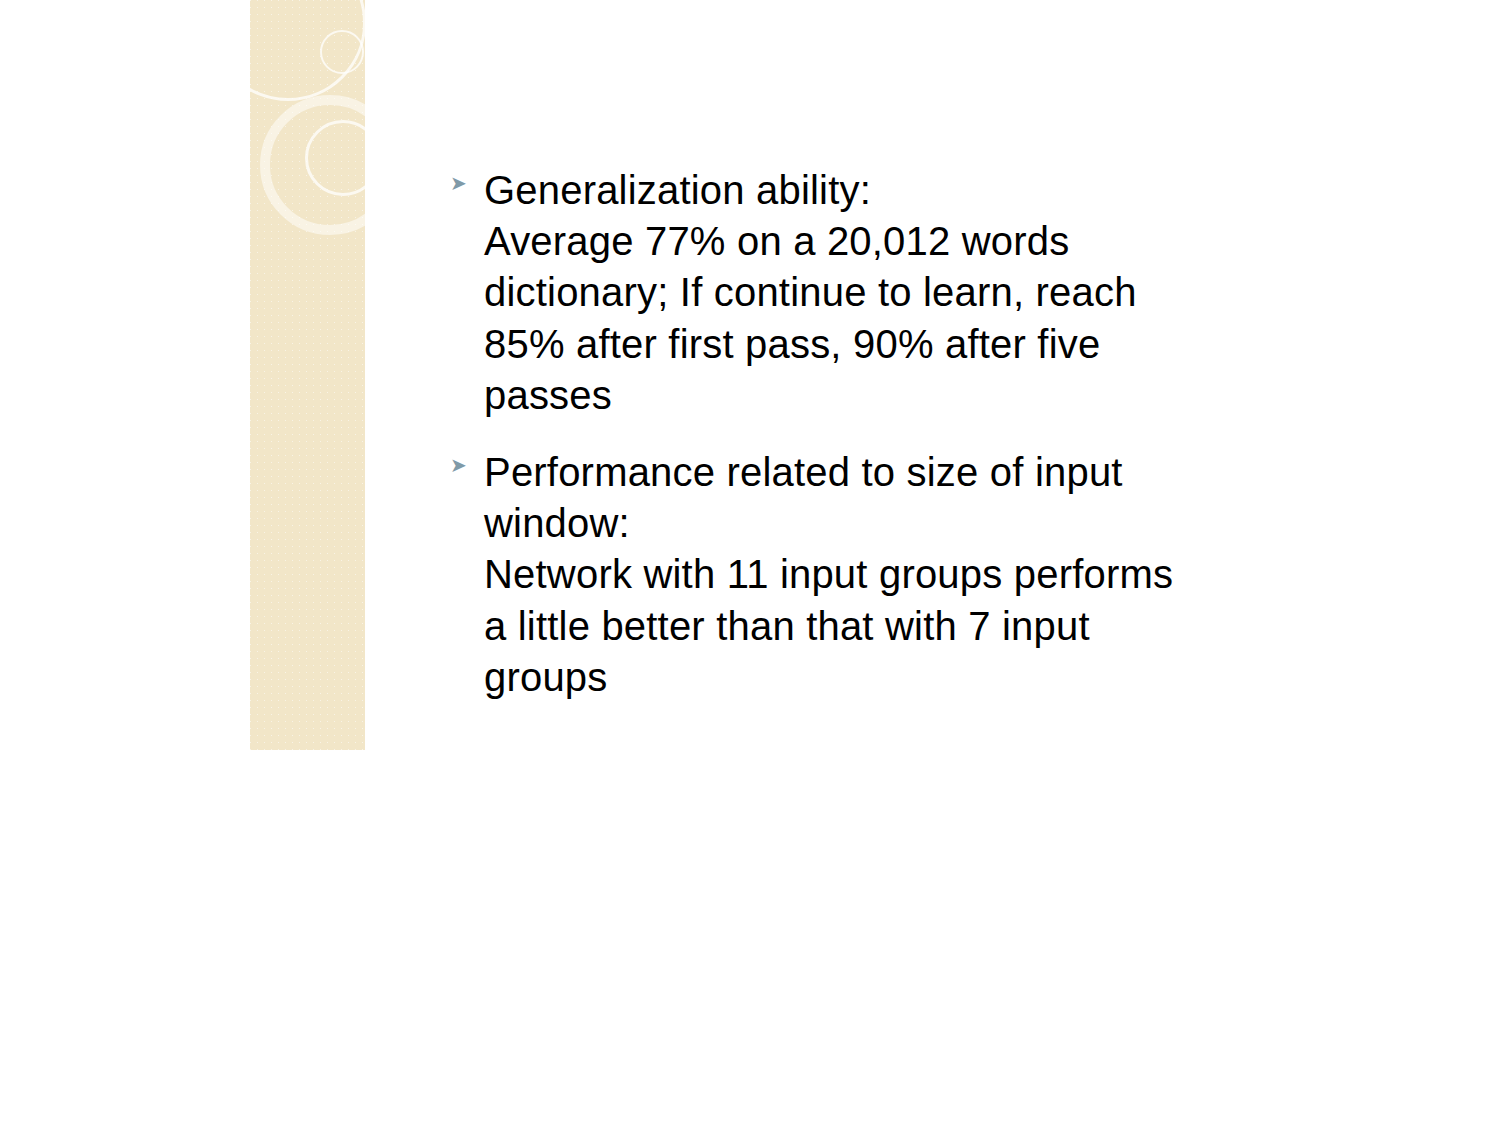Generalization ability:
Average 77% on a 20,012 words dictionary; If continue to learn, reach 85% after first pass, 90% after five passes
Performance related to size of input window:
Network with 11 input groups performs a little better than that with 7 input groups